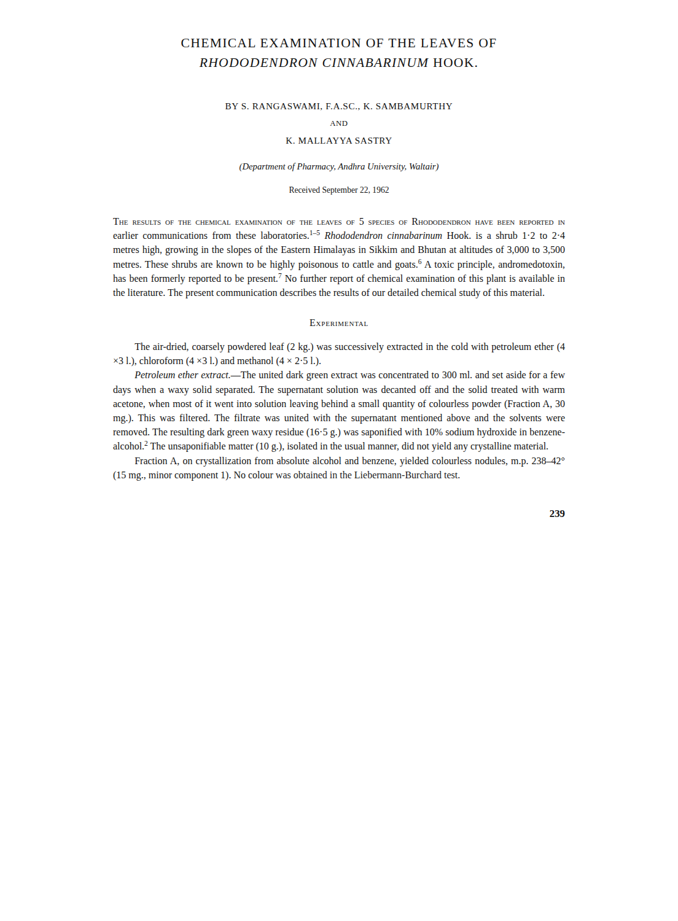Chemical Examination of the Leaves of
Rhododendron Cinnabarinum Hook.
By S. Rangaswami, F.A.Sc., K. Sambamurthy
and
K. Mallayya Sastry
(Department of Pharmacy, Andhra University, Waltair)
Received September 22, 1962
The results of the chemical examination of the leaves of 5 species of Rhododendron have been reported in earlier communications from these laboratories.1–5 Rhododendron cinnabarinum Hook. is a shrub 1·2 to 2·4 metres high, growing in the slopes of the Eastern Himalayas in Sikkim and Bhutan at altitudes of 3,000 to 3,500 metres. These shrubs are known to be highly poisonous to cattle and goats.6 A toxic principle, andromedotoxin, has been formerly reported to be present.7 No further report of chemical examination of this plant is available in the literature. The present communication describes the results of our detailed chemical study of this material.
Experimental
The air-dried, coarsely powdered leaf (2 kg.) was successively extracted in the cold with petroleum ether (4 ×3 l.), chloroform (4 ×3 l.) and methanol (4 × 2·5 l.).
Petroleum ether extract.—The united dark green extract was concentrated to 300 ml. and set aside for a few days when a waxy solid separated. The supernatant solution was decanted off and the solid treated with warm acetone, when most of it went into solution leaving behind a small quantity of colourless powder (Fraction A, 30 mg.). This was filtered. The filtrate was united with the supernatant mentioned above and the solvents were removed. The resulting dark green waxy residue (16·5 g.) was saponified with 10% sodium hydroxide in benzene-alcohol.2 The unsaponifiable matter (10 g.), isolated in the usual manner, did not yield any crystalline material.
Fraction A, on crystallization from absolute alcohol and benzene, yielded colourless nodules, m.p. 238–42° (15 mg., minor component 1). No colour was obtained in the Liebermann-Burchard test.
239